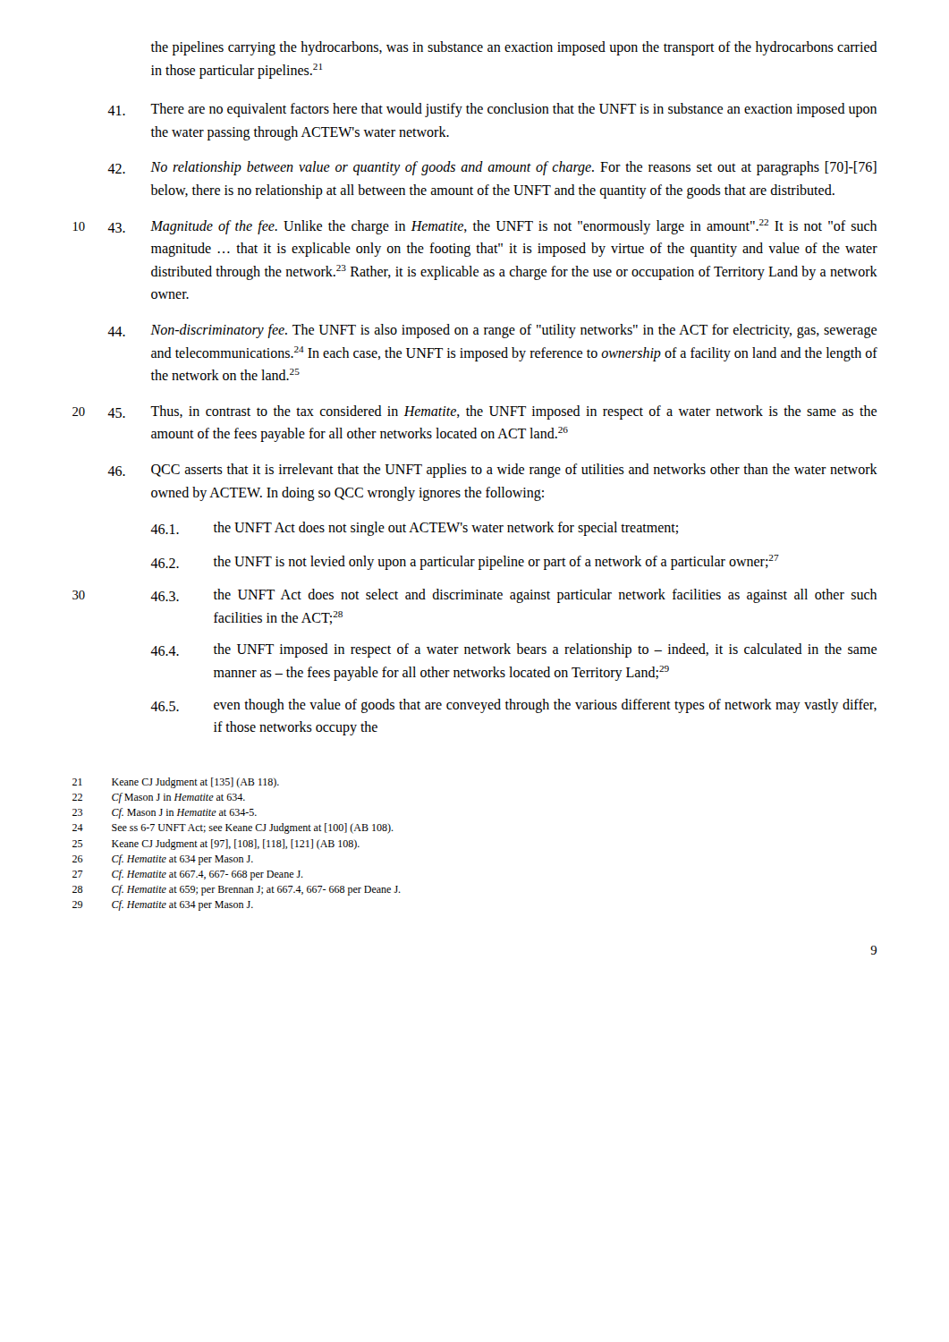the pipelines carrying the hydrocarbons, was in substance an exaction imposed upon the transport of the hydrocarbons carried in those particular pipelines.21
41.
There are no equivalent factors here that would justify the conclusion that the UNFT is in substance an exaction imposed upon the water passing through ACTEW's water network.
42.
No relationship between value or quantity of goods and amount of charge. For the reasons set out at paragraphs [70]-[76] below, there is no relationship at all between the amount of the UNFT and the quantity of the goods that are distributed.
10
43.
Magnitude of the fee. Unlike the charge in Hematite, the UNFT is not "enormously large in amount".22 It is not "of such magnitude … that it is explicable only on the footing that" it is imposed by virtue of the quantity and value of the water distributed through the network.23 Rather, it is explicable as a charge for the use or occupation of Territory Land by a network owner.
44.
Non-discriminatory fee. The UNFT is also imposed on a range of "utility networks" in the ACT for electricity, gas, sewerage and telecommunications.24 In each case, the UNFT is imposed by reference to ownership of a facility on land and the length of the network on the land.25
20
45.
Thus, in contrast to the tax considered in Hematite, the UNFT imposed in respect of a water network is the same as the amount of the fees payable for all other networks located on ACT land.26
46.
QCC asserts that it is irrelevant that the UNFT applies to a wide range of utilities and networks other than the water network owned by ACTEW. In doing so QCC wrongly ignores the following:
46.1.
the UNFT Act does not single out ACTEW's water network for special treatment;
46.2.
the UNFT is not levied only upon a particular pipeline or part of a network of a particular owner;27
30
46.3.
the UNFT Act does not select and discriminate against particular network facilities as against all other such facilities in the ACT;28
46.4.
the UNFT imposed in respect of a water network bears a relationship to – indeed, it is calculated in the same manner as – the fees payable for all other networks located on Territory Land;29
46.5.
even though the value of goods that are conveyed through the various different types of network may vastly differ, if those networks occupy the
| 21 | Keane CJ Judgment at [135] (AB 118). |
| 22 | Cf Mason J in Hematite at 634. |
| 23 | Cf. Mason J in Hematite at 634-5. |
| 24 | See ss 6-7 UNFT Act; see Keane CJ Judgment at [100] (AB 108). |
| 25 | Keane CJ Judgment at [97], [108], [118], [121] (AB 108). |
| 26 | Cf. Hematite at 634 per Mason J. |
| 27 | Cf. Hematite at 667.4, 667- 668 per Deane J. |
| 28 | Cf. Hematite at 659; per Brennan J; at 667.4, 667- 668 per Deane J. |
| 29 | Cf. Hematite at 634 per Mason J. |
9